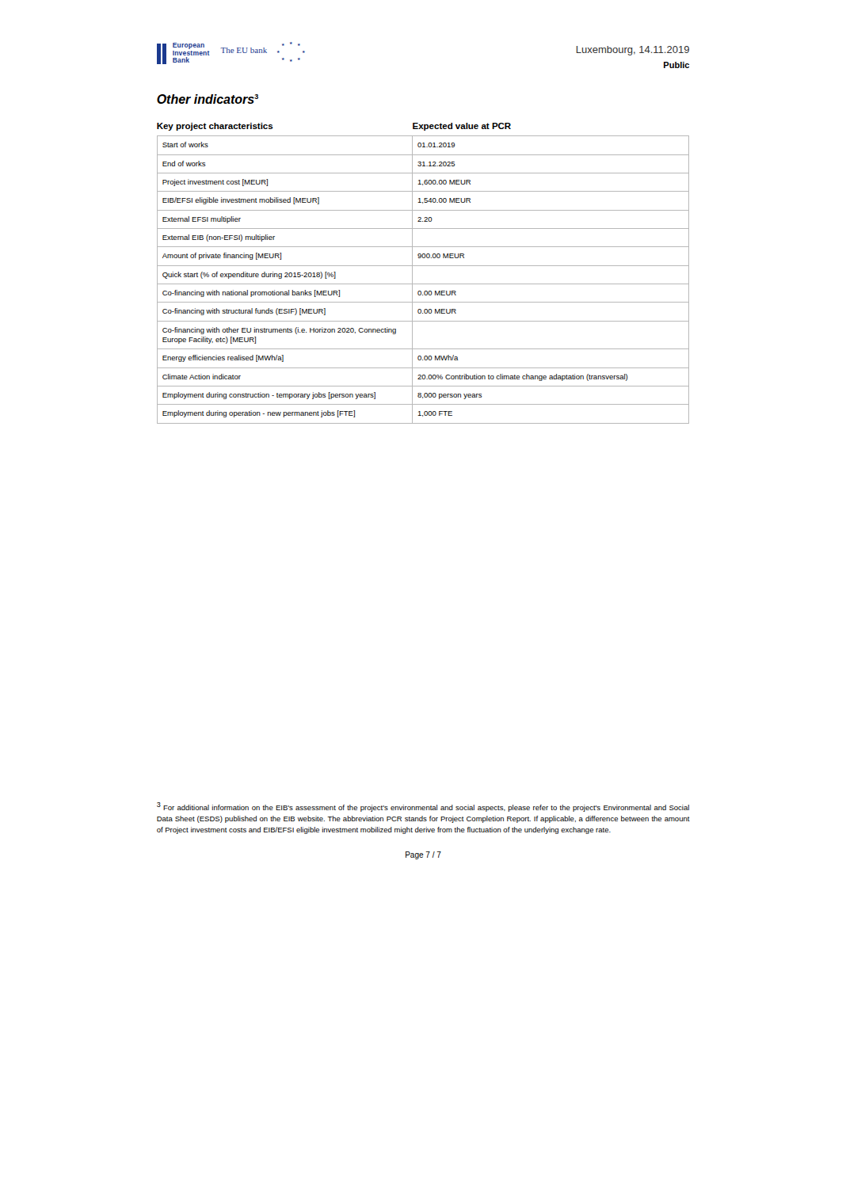European
Investment
Bank
The EU bank
★ ★ ★ ★ ★ ★ ★ ★
Luxembourg, 14.11.2019
Public
Other indicators3
Key project characteristics
Expected value at PCR
| Start of works | 01.01.2019 |
| End of works | 31.12.2025 |
| Project investment cost [MEUR] | 1,600.00 MEUR |
| EIB/EFSI eligible investment mobilised [MEUR] | 1,540.00 MEUR |
| External EFSI multiplier | 2.20 |
| External EIB (non-EFSI) multiplier | |
| Amount of private financing [MEUR] | 900.00 MEUR |
| Quick start (% of expenditure during 2015-2018) [%] | |
| Co-financing with national promotional banks [MEUR] | 0.00 MEUR |
| Co-financing with structural funds (ESIF) [MEUR] | 0.00 MEUR |
| Co-financing with other EU instruments (i.e. Horizon 2020, Connecting Europe Facility, etc) [MEUR] | |
| Energy efficiencies realised [MWh/a] | 0.00 MWh/a |
| Climate Action indicator | 20.00% Contribution to climate change adaptation (transversal) |
| Employment during construction - temporary jobs [person years] | 8,000 person years |
| Employment during operation - new permanent jobs [FTE] | 1,000 FTE |
3 For additional information on the EIB's assessment of the project's environmental and social aspects, please refer to the project's Environmental and Social Data Sheet (ESDS) published on the EIB website. The abbreviation PCR stands for Project Completion Report. If applicable, a difference between the amount of Project investment costs and EIB/EFSI eligible investment mobilized might derive from the fluctuation of the underlying exchange rate.
Page 7 / 7